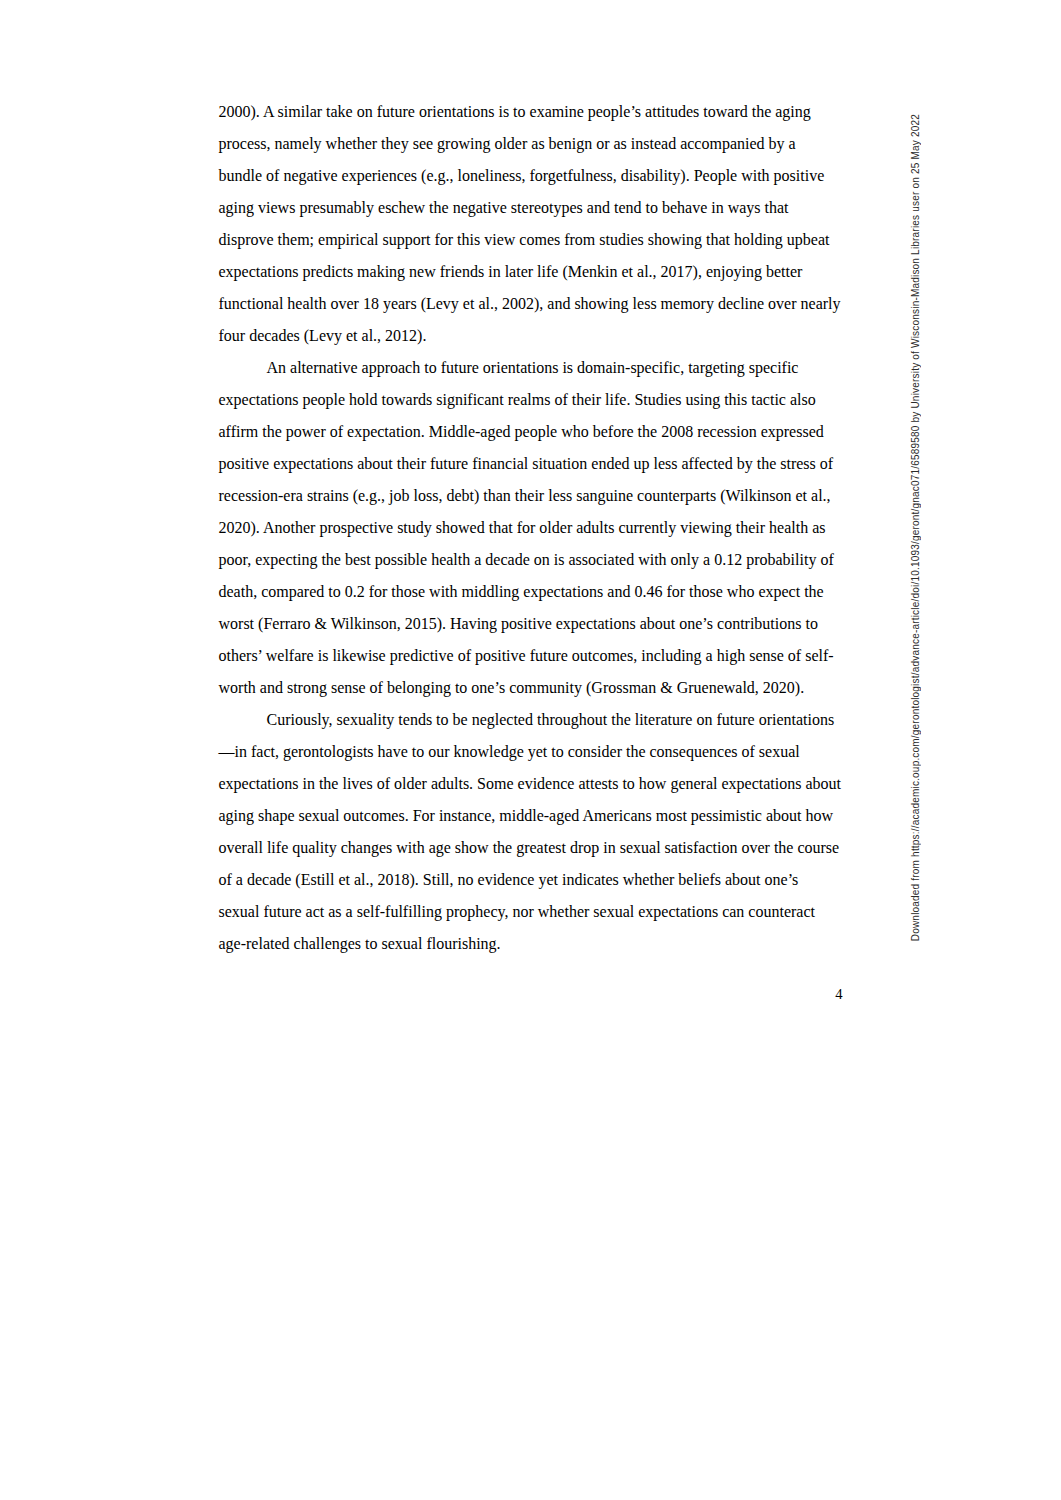Downloaded from https://academic.oup.com/gerontologist/advance-article/doi/10.1093/geront/gnac071/6589580 by University of Wisconsin-Madison Libraries user on 25 May 2022
2000). A similar take on future orientations is to examine people’s attitudes toward the aging process, namely whether they see growing older as benign or as instead accompanied by a bundle of negative experiences (e.g., loneliness, forgetfulness, disability). People with positive aging views presumably eschew the negative stereotypes and tend to behave in ways that disprove them; empirical support for this view comes from studies showing that holding upbeat expectations predicts making new friends in later life (Menkin et al., 2017), enjoying better functional health over 18 years (Levy et al., 2002), and showing less memory decline over nearly four decades (Levy et al., 2012).
An alternative approach to future orientations is domain-specific, targeting specific expectations people hold towards significant realms of their life. Studies using this tactic also affirm the power of expectation. Middle-aged people who before the 2008 recession expressed positive expectations about their future financial situation ended up less affected by the stress of recession-era strains (e.g., job loss, debt) than their less sanguine counterparts (Wilkinson et al., 2020). Another prospective study showed that for older adults currently viewing their health as poor, expecting the best possible health a decade on is associated with only a 0.12 probability of death, compared to 0.2 for those with middling expectations and 0.46 for those who expect the worst (Ferraro & Wilkinson, 2015). Having positive expectations about one’s contributions to others’ welfare is likewise predictive of positive future outcomes, including a high sense of self-worth and strong sense of belonging to one’s community (Grossman & Gruenewald, 2020).
Curiously, sexuality tends to be neglected throughout the literature on future orientations—in fact, gerontologists have to our knowledge yet to consider the consequences of sexual expectations in the lives of older adults. Some evidence attests to how general expectations about aging shape sexual outcomes. For instance, middle-aged Americans most pessimistic about how overall life quality changes with age show the greatest drop in sexual satisfaction over the course of a decade (Estill et al., 2018). Still, no evidence yet indicates whether beliefs about one’s sexual future act as a self-fulfilling prophecy, nor whether sexual expectations can counteract age-related challenges to sexual flourishing.
4